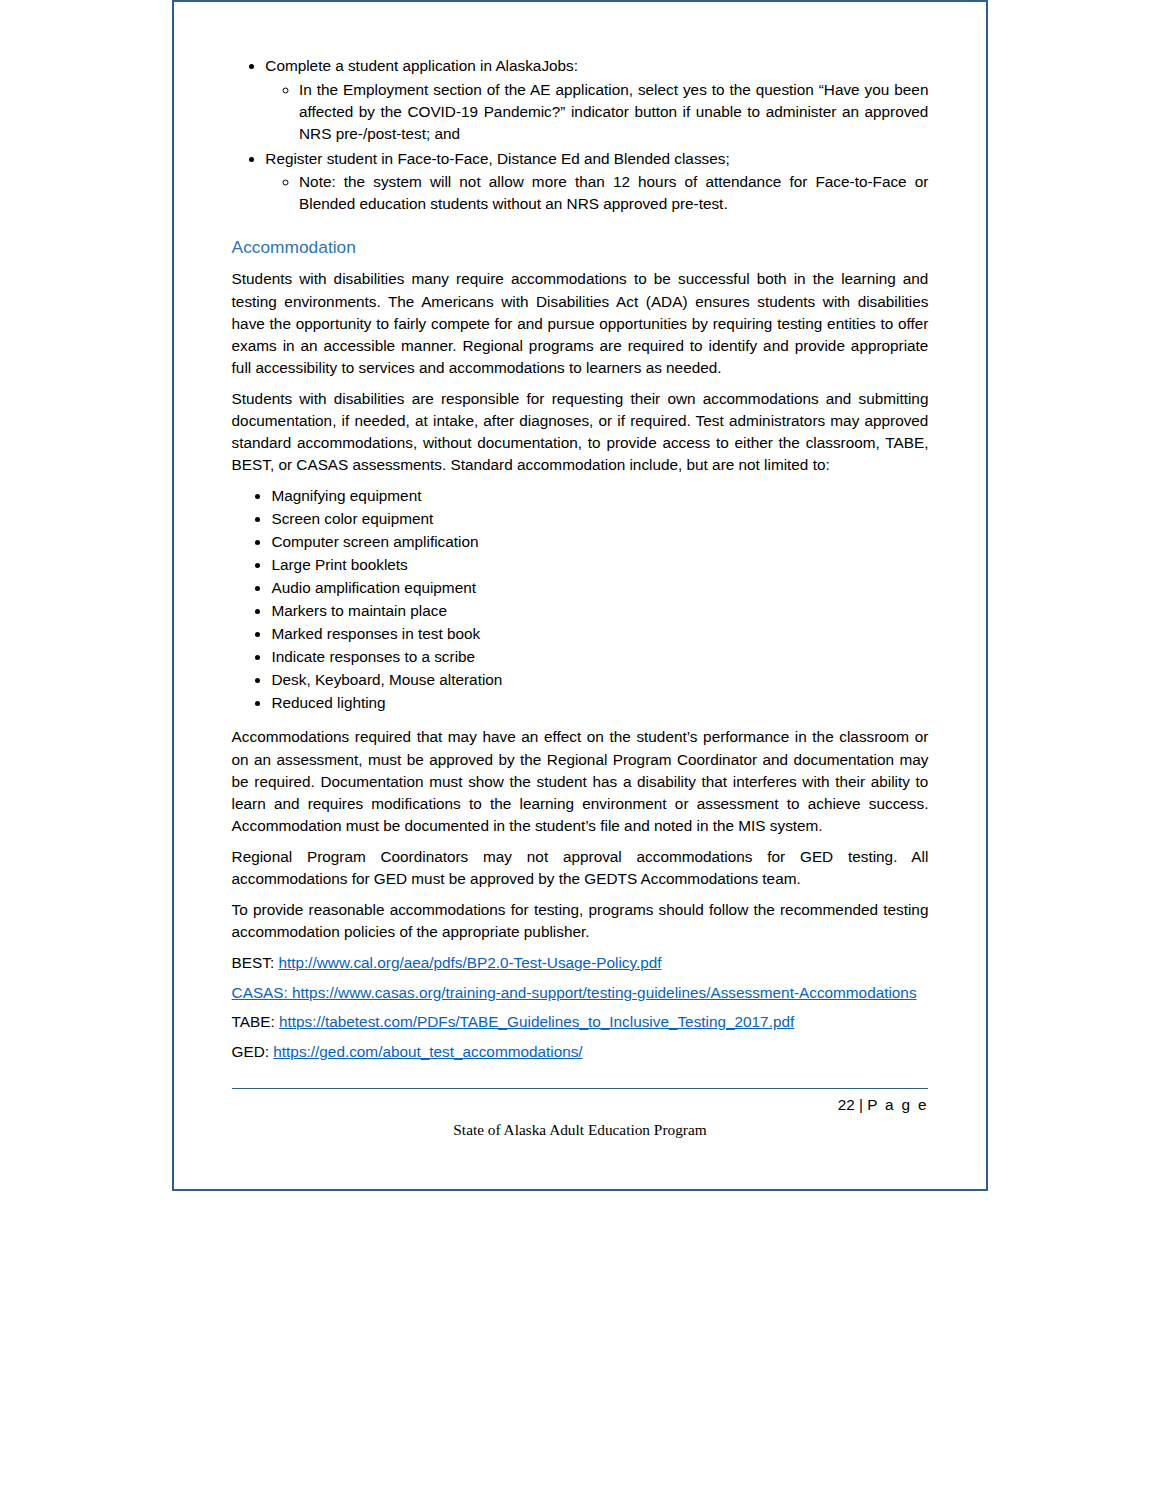Complete a student application in AlaskaJobs:
In the Employment section of the AE application, select yes to the question “Have you been affected by the COVID-19 Pandemic?” indicator button if unable to administer an approved NRS pre-/post-test; and
Register student in Face-to-Face, Distance Ed and Blended classes;
Note: the system will not allow more than 12 hours of attendance for Face-to-Face or Blended education students without an NRS approved pre-test.
Accommodation
Students with disabilities many require accommodations to be successful both in the learning and testing environments. The Americans with Disabilities Act (ADA) ensures students with disabilities have the opportunity to fairly compete for and pursue opportunities by requiring testing entities to offer exams in an accessible manner. Regional programs are required to identify and provide appropriate full accessibility to services and accommodations to learners as needed.
Students with disabilities are responsible for requesting their own accommodations and submitting documentation, if needed, at intake, after diagnoses, or if required. Test administrators may approved standard accommodations, without documentation, to provide access to either the classroom, TABE, BEST, or CASAS assessments. Standard accommodation include, but are not limited to:
Magnifying equipment
Screen color equipment
Computer screen amplification
Large Print booklets
Audio amplification equipment
Markers to maintain place
Marked responses in test book
Indicate responses to a scribe
Desk, Keyboard, Mouse alteration
Reduced lighting
Accommodations required that may have an effect on the student’s performance in the classroom or on an assessment, must be approved by the Regional Program Coordinator and documentation may be required. Documentation must show the student has a disability that interferes with their ability to learn and requires modifications to the learning environment or assessment to achieve success. Accommodation must be documented in the student’s file and noted in the MIS system.
Regional Program Coordinators may not approval accommodations for GED testing. All accommodations for GED must be approved by the GEDTS Accommodations team.
To provide reasonable accommodations for testing, programs should follow the recommended testing accommodation policies of the appropriate publisher.
BEST: http://www.cal.org/aea/pdfs/BP2.0-Test-Usage-Policy.pdf
CASAS: https://www.casas.org/training-and-support/testing-guidelines/Assessment-Accommodations
TABE: https://tabetest.com/PDFs/TABE_Guidelines_to_Inclusive_Testing_2017.pdf
GED: https://ged.com/about_test_accommodations/
22 | P a g e
State of Alaska Adult Education Program